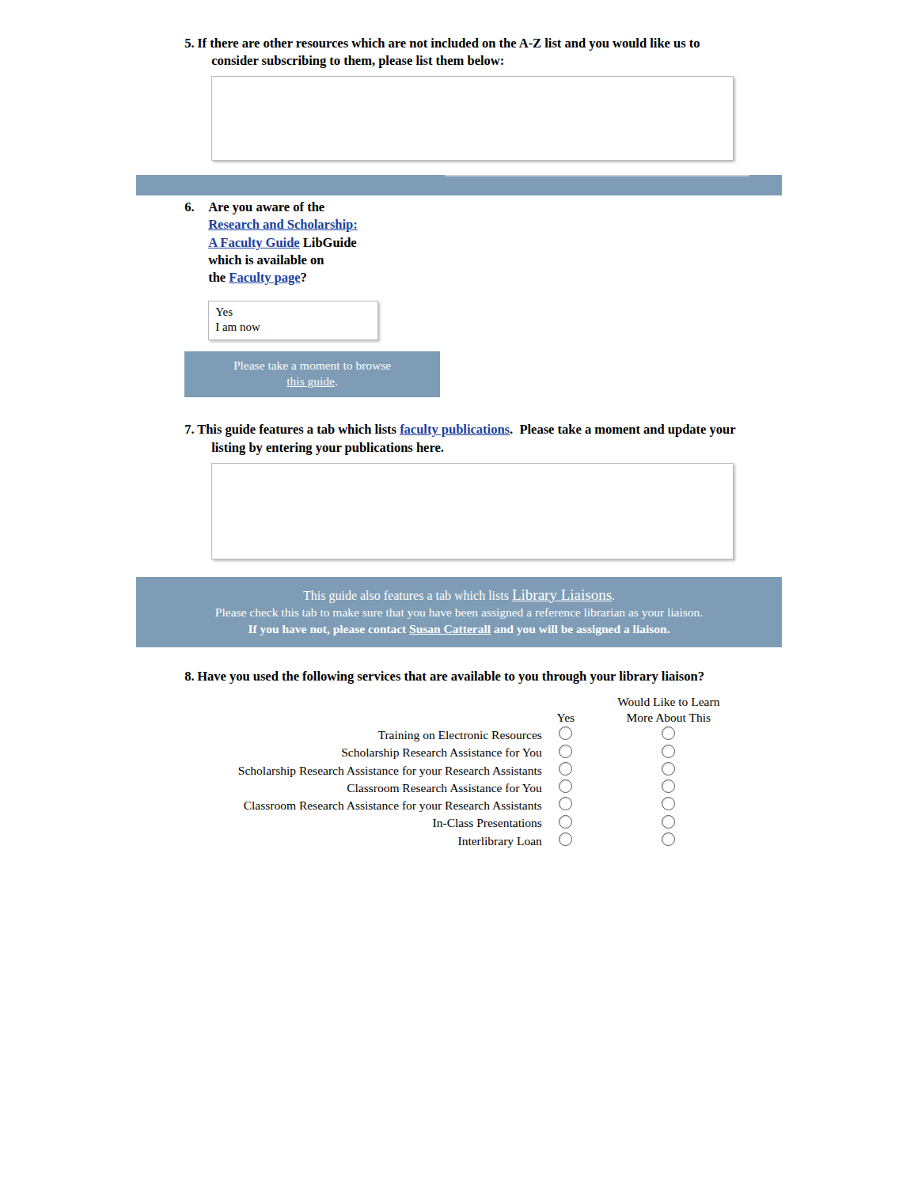5.
If there are other resources which are not included on the A-Z list and you would like us to consider subscribing to them, please list them below:
6.
Are you aware of the
Research and Scholarship:
A Faculty Guide LibGuide
which is available on
the Faculty page?
Yes
I am now
Please take a moment to browse
this guide.
7.
This guide features a tab which lists faculty publications. Please take a moment and update your listing by entering your publications here.
This guide also features a tab which lists Library Liaisons.
Please check this tab to make sure that you have been assigned a reference librarian as your liaison.
If you have not, please contact Susan Catterall and you will be assigned a liaison.
8.
Have you used the following services that are available to you through your library liaison?
| | | Would Like to Learn |
| | Yes | More About This |
| Training on Electronic Resources | | |
| Scholarship Research Assistance for You | | |
| Scholarship Research Assistance for your Research Assistants | | |
| Classroom Research Assistance for You | | |
| Classroom Research Assistance for your Research Assistants | | |
| In-Class Presentations | | |
| Interlibrary Loan | | |